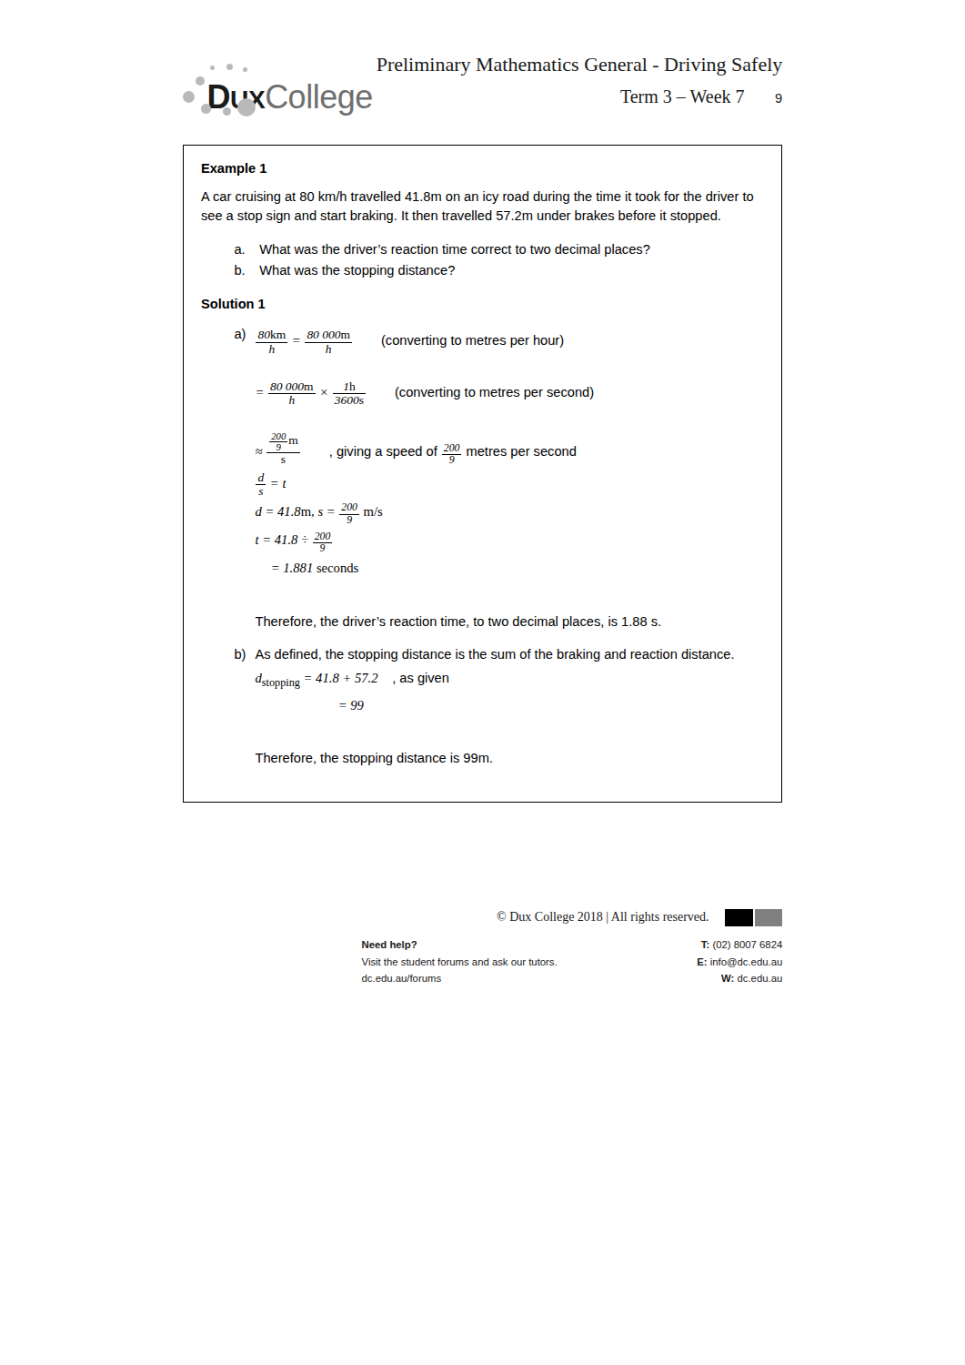DUX College
Preliminary Mathematics General - Driving Safely
Term 3 – Week 79
Example 1
A car cruising at 80 km/h travelled 41.8m on an icy road during the time it took for the driver to see a stop sign and start braking. It then travelled 57.2m under brakes before it stopped.
What was the driver’s reaction time correct to two decimal places?
What was the stopping distance?
Solution 1
a)
80km h = 80 000m h (converting to metres per hour)
= 80 000m h × 1h 3600s (converting to metres per second)
≈ 2009 m s , giving a speed of 2009 metres per second
ds = t
d = 41.8m, s = 2009 m/s
t = 41.8 ÷ 2009
= 1.881 seconds
Therefore, the driver’s reaction time, to two decimal places, is 1.88 s.
b)
As defined, the stopping distance is the sum of the braking and reaction distance.
dstopping = 41.8 + 57.2 , as given
= 99
Therefore, the stopping distance is 99m.
© Dux College 2018 | All rights reserved.
Need help?
Visit the student forums and ask our tutors.
dc.edu.au/forums
T: (02) 8007 6824
E: info@dc.edu.au
W: dc.edu.au